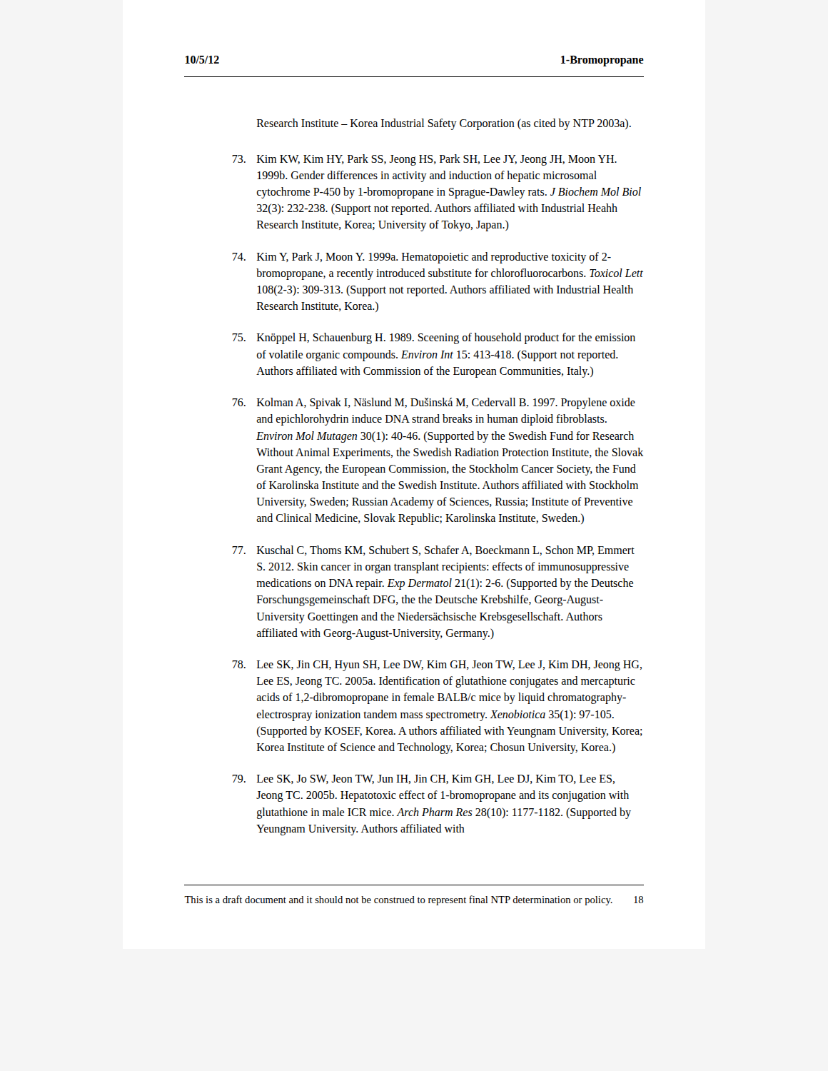10/5/12 1-Bromopropane
Research Institute – Korea Industrial Safety Corporation (as cited by NTP 2003a).
73. Kim KW, Kim HY, Park SS, Jeong HS, Park SH, Lee JY, Jeong JH, Moon YH. 1999b. Gender differences in activity and induction of hepatic microsomal cytochrome P-450 by 1-bromopropane in Sprague-Dawley rats. J Biochem Mol Biol 32(3): 232-238. (Support not reported. Authors affiliated with Industrial Heahh Research Institute, Korea; University of Tokyo, Japan.)
74. Kim Y, Park J, Moon Y. 1999a. Hematopoietic and reproductive toxicity of 2-bromopropane, a recently introduced substitute for chlorofluorocarbons. Toxicol Lett 108(2-3): 309-313. (Support not reported. Authors affiliated with Industrial Health Research Institute, Korea.)
75. Knöppel H, Schauenburg H. 1989. Sceening of household product for the emission of volatile organic compounds. Environ Int 15: 413-418. (Support not reported. Authors affiliated with Commission of the European Communities, Italy.)
76. Kolman A, Spivak I, Näslund M, Dušinská M, Cedervall B. 1997. Propylene oxide and epichlorohydrin induce DNA strand breaks in human diploid fibroblasts. Environ Mol Mutagen 30(1): 40-46. (Supported by the Swedish Fund for Research Without Animal Experiments, the Swedish Radiation Protection Institute, the Slovak Grant Agency, the European Commission, the Stockholm Cancer Society, the Fund of Karolinska Institute and the Swedish Institute. Authors affiliated with Stockholm University, Sweden; Russian Academy of Sciences, Russia; Institute of Preventive and Clinical Medicine, Slovak Republic; Karolinska Institute, Sweden.)
77. Kuschal C, Thoms KM, Schubert S, Schafer A, Boeckmann L, Schon MP, Emmert S. 2012. Skin cancer in organ transplant recipients: effects of immunosuppressive medications on DNA repair. Exp Dermatol 21(1): 2-6. (Supported by the Deutsche Forschungsgemeinschaft DFG, the the Deutsche Krebshilfe, Georg-August-University Goettingen and the Niedersächsische Krebsgesellschaft. Authors affiliated with Georg-August-University, Germany.)
78. Lee SK, Jin CH, Hyun SH, Lee DW, Kim GH, Jeon TW, Lee J, Kim DH, Jeong HG, Lee ES, Jeong TC. 2005a. Identification of glutathione conjugates and mercapturic acids of 1,2-dibromopropane in female BALB/c mice by liquid chromatography-electrospray ionization tandem mass spectrometry. Xenobiotica 35(1): 97-105. (Supported by KOSEF, Korea. A uthors affiliated with Yeungnam University, Korea; Korea Institute of Science and Technology, Korea; Chosun University, Korea.)
79. Lee SK, Jo SW, Jeon TW, Jun IH, Jin CH, Kim GH, Lee DJ, Kim TO, Lee ES, Jeong TC. 2005b. Hepatotoxic effect of 1-bromopropane and its conjugation with glutathione in male ICR mice. Arch Pharm Res 28(10): 1177-1182. (Supported by Yeungnam University. Authors affiliated with
This is a draft document and it should not be construed to represent final NTP determination or policy. 18